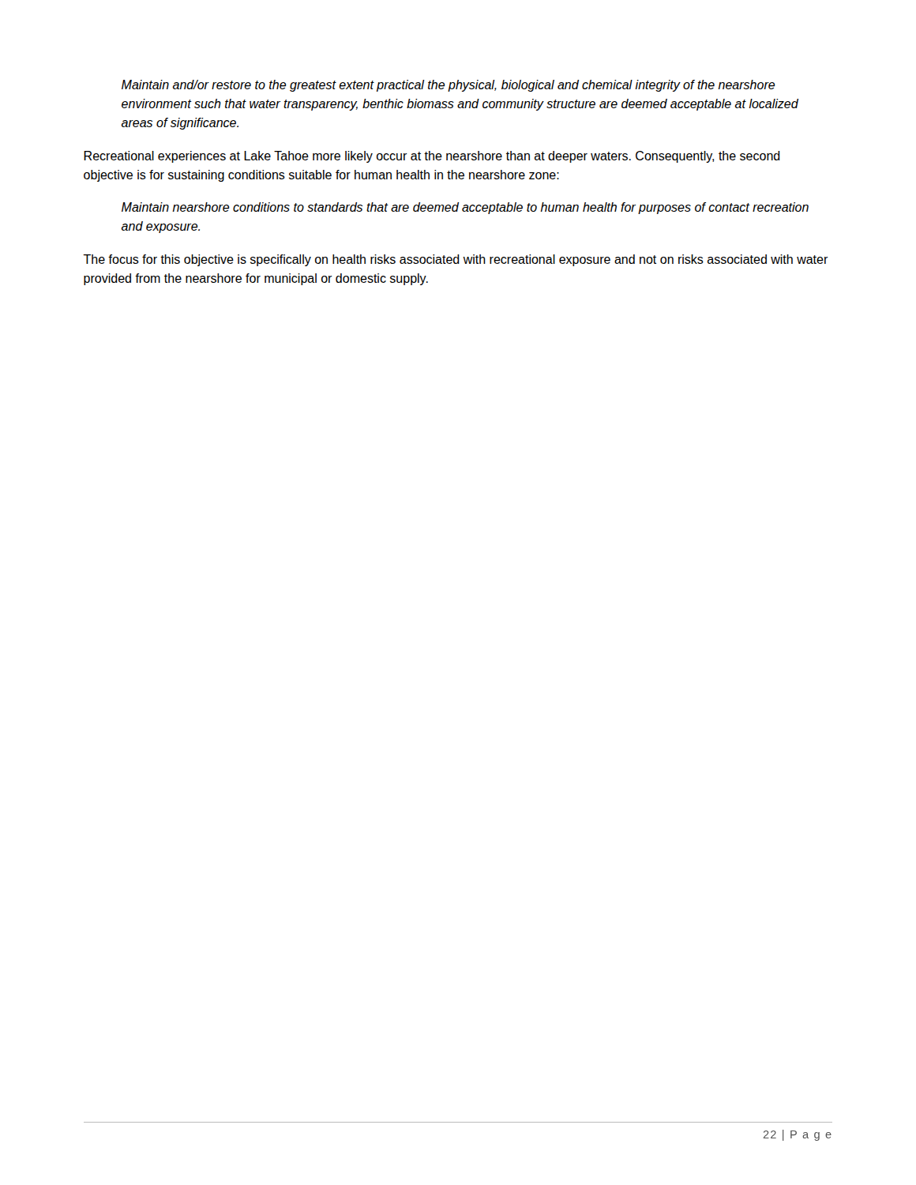Maintain and/or restore to the greatest extent practical the physical, biological and chemical integrity of the nearshore environment such that water transparency, benthic biomass and community structure are deemed acceptable at localized areas of significance.
Recreational experiences at Lake Tahoe more likely occur at the nearshore than at deeper waters. Consequently, the second objective is for sustaining conditions suitable for human health in the nearshore zone:
Maintain nearshore conditions to standards that are deemed acceptable to human health for purposes of contact recreation and exposure.
The focus for this objective is specifically on health risks associated with recreational exposure and not on risks associated with water provided from the nearshore for municipal or domestic supply.
22 | P a g e